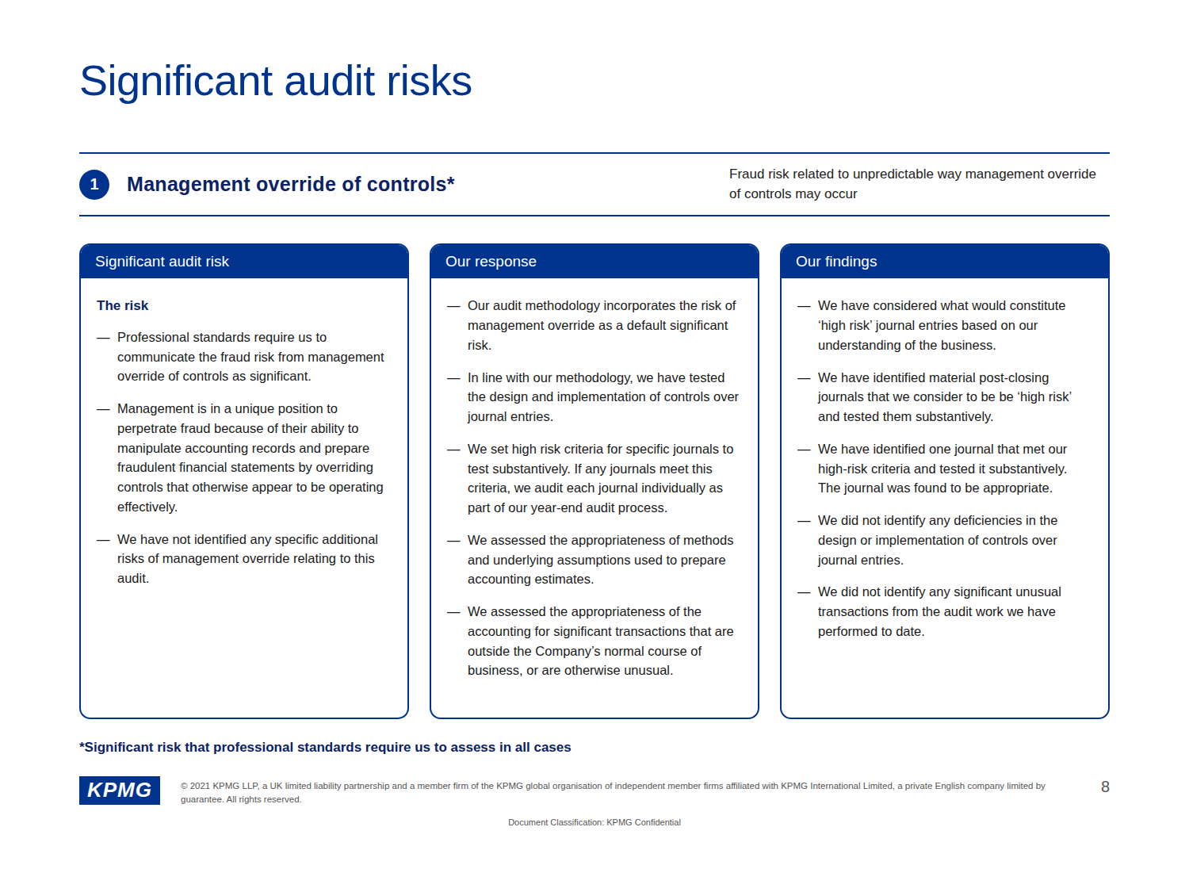Significant audit risks
1
Management override of controls*
Fraud risk related to unpredictable way management override of controls may occur
Significant audit risk
The risk
Professional standards require us to communicate the fraud risk from management override of controls as significant.
Management is in a unique position to perpetrate fraud because of their ability to manipulate accounting records and prepare fraudulent financial statements by overriding controls that otherwise appear to be operating effectively.
We have not identified any specific additional risks of management override relating to this audit.
Our response
Our audit methodology incorporates the risk of management override as a default significant risk.
In line with our methodology, we have tested the design and implementation of controls over journal entries.
We set high risk criteria for specific journals to test substantively. If any journals meet this criteria, we audit each journal individually as part of our year-end audit process.
We assessed the appropriateness of methods and underlying assumptions used to prepare accounting estimates.
We assessed the appropriateness of the accounting for significant transactions that are outside the Company’s normal course of business, or are otherwise unusual.
Our findings
We have considered what would constitute ‘high risk’ journal entries based on our understanding of the business.
We have identified material post-closing journals that we consider to be be ‘high risk’ and tested them substantively.
We have identified one journal that met our high-risk criteria and tested it substantively. The journal was found to be appropriate.
We did not identify any deficiencies in the design or implementation of controls over journal entries.
We did not identify any significant unusual transactions from the audit work we have performed to date.
*Significant risk that professional standards require us to assess in all cases
KPMG
© 2021 KPMG LLP, a UK limited liability partnership and a member firm of the KPMG global organisation of independent member firms affiliated with KPMG International Limited, a private English company limited by guarantee. All rights reserved.
8
Document Classification: KPMG Confidential